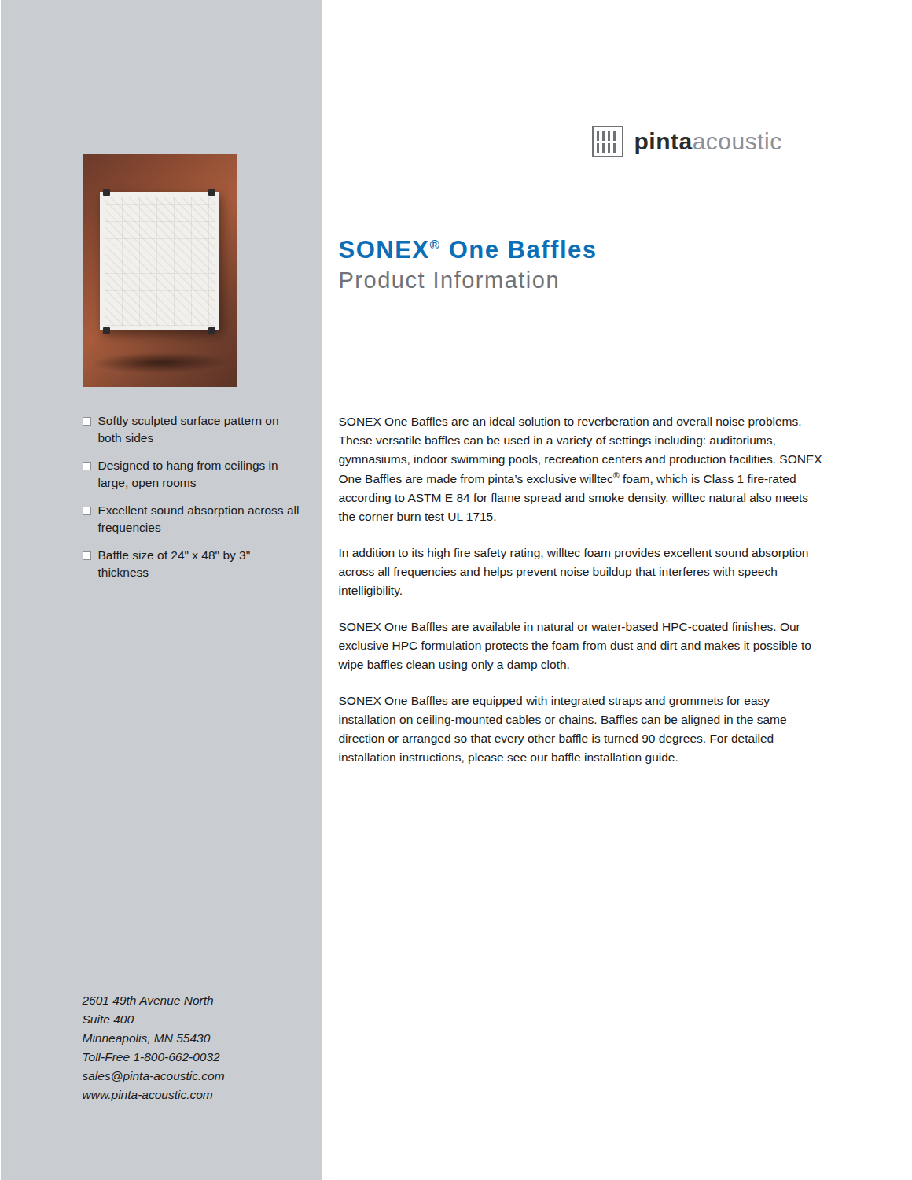Softly sculpted surface pattern on both sides
Designed to hang from ceilings in large, open rooms
Excellent sound absorption across all frequencies
Baffle size of 24" x 48" by 3" thickness
2601 49th Avenue North
Suite 400
Minneapolis, MN 55430
Toll-Free 1-800-662-0032
sales@pinta-acoustic.com
www.pinta-acoustic.com
pinta acoustic
SONEX® One Baffles
Product Information
SONEX One Baffles are an ideal solution to reverberation and overall noise problems. These versatile baffles can be used in a variety of settings including: auditoriums, gymnasiums, indoor swimming pools, recreation centers and production facilities. SONEX One Baffles are made from pinta’s exclusive willtec® foam, which is Class 1 fire-rated according to ASTM E 84 for flame spread and smoke density. willtec natural also meets the corner burn test UL 1715.
In addition to its high fire safety rating, willtec foam provides excellent sound absorption across all frequencies and helps prevent noise buildup that interferes with speech intelligibility.
SONEX One Baffles are available in natural or water-based HPC-coated finishes. Our exclusive HPC formulation protects the foam from dust and dirt and makes it possible to wipe baffles clean using only a damp cloth.
SONEX One Baffles are equipped with integrated straps and grommets for easy installation on ceiling-mounted cables or chains. Baffles can be aligned in the same direction or arranged so that every other baffle is turned 90 degrees. For detailed installation instructions, please see our baffle installation guide.